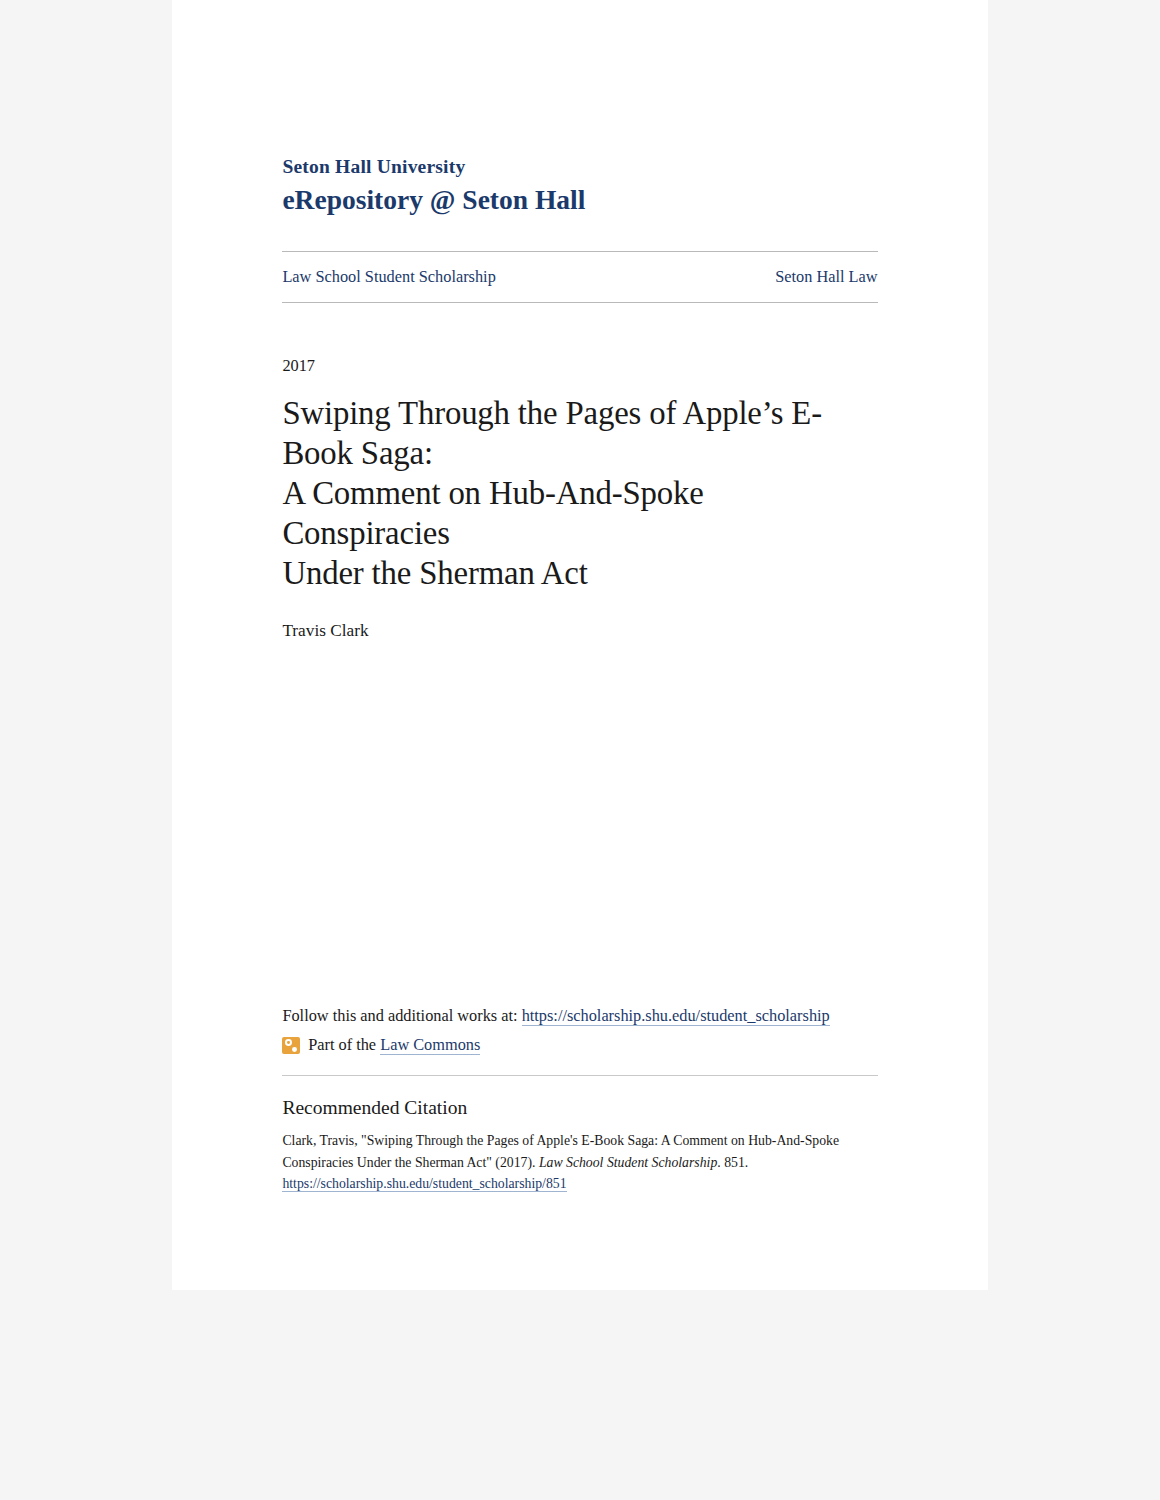Seton Hall University
eRepository @ Seton Hall
Law School Student Scholarship Seton Hall Law
2017
Swiping Through the Pages of Apple’s E-Book Saga:
A Comment on Hub-And-Spoke Conspiracies
Under the Sherman Act
Travis Clark
Follow this and additional works at: https://scholarship.shu.edu/student_scholarship
Part of the Law Commons
Recommended Citation
Clark, Travis, "Swiping Through the Pages of Apple's E-Book Saga: A Comment on Hub-And-Spoke Conspiracies Under the Sherman Act" (2017). Law School Student Scholarship. 851.
https://scholarship.shu.edu/student_scholarship/851